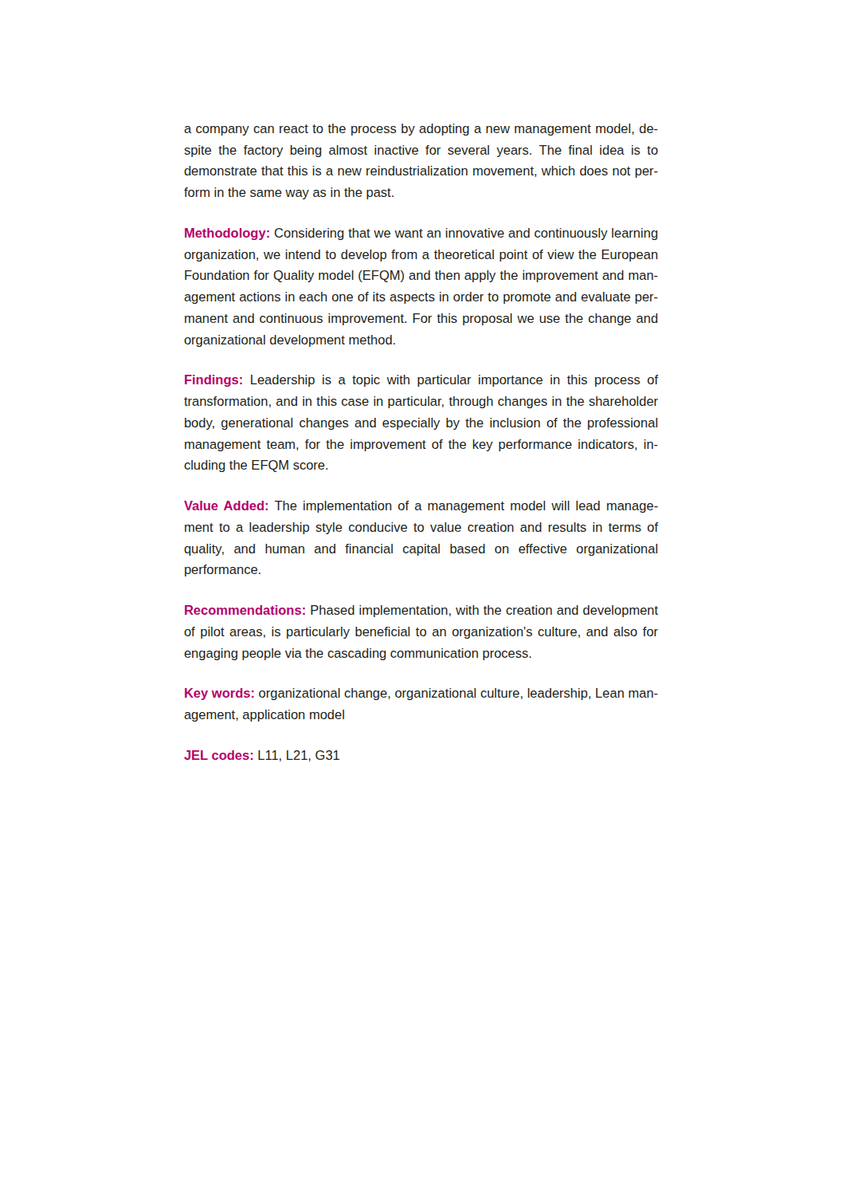a company can react to the process by adopting a new management model, despite the factory being almost inactive for several years. The final idea is to demonstrate that this is a new reindustrialization movement, which does not perform in the same way as in the past.
Methodology: Considering that we want an innovative and continuously learning organization, we intend to develop from a theoretical point of view the European Foundation for Quality model (EFQM) and then apply the improvement and management actions in each one of its aspects in order to promote and evaluate permanent and continuous improvement. For this proposal we use the change and organizational development method.
Findings: Leadership is a topic with particular importance in this process of transformation, and in this case in particular, through changes in the shareholder body, generational changes and especially by the inclusion of the professional management team, for the improvement of the key performance indicators, including the EFQM score.
Value Added: The implementation of a management model will lead management to a leadership style conducive to value creation and results in terms of quality, and human and financial capital based on effective organizational performance.
Recommendations: Phased implementation, with the creation and development of pilot areas, is particularly beneficial to an organization's culture, and also for engaging people via the cascading communication process.
Key words: organizational change, organizational culture, leadership, Lean management, application model
JEL codes: L11, L21, G31